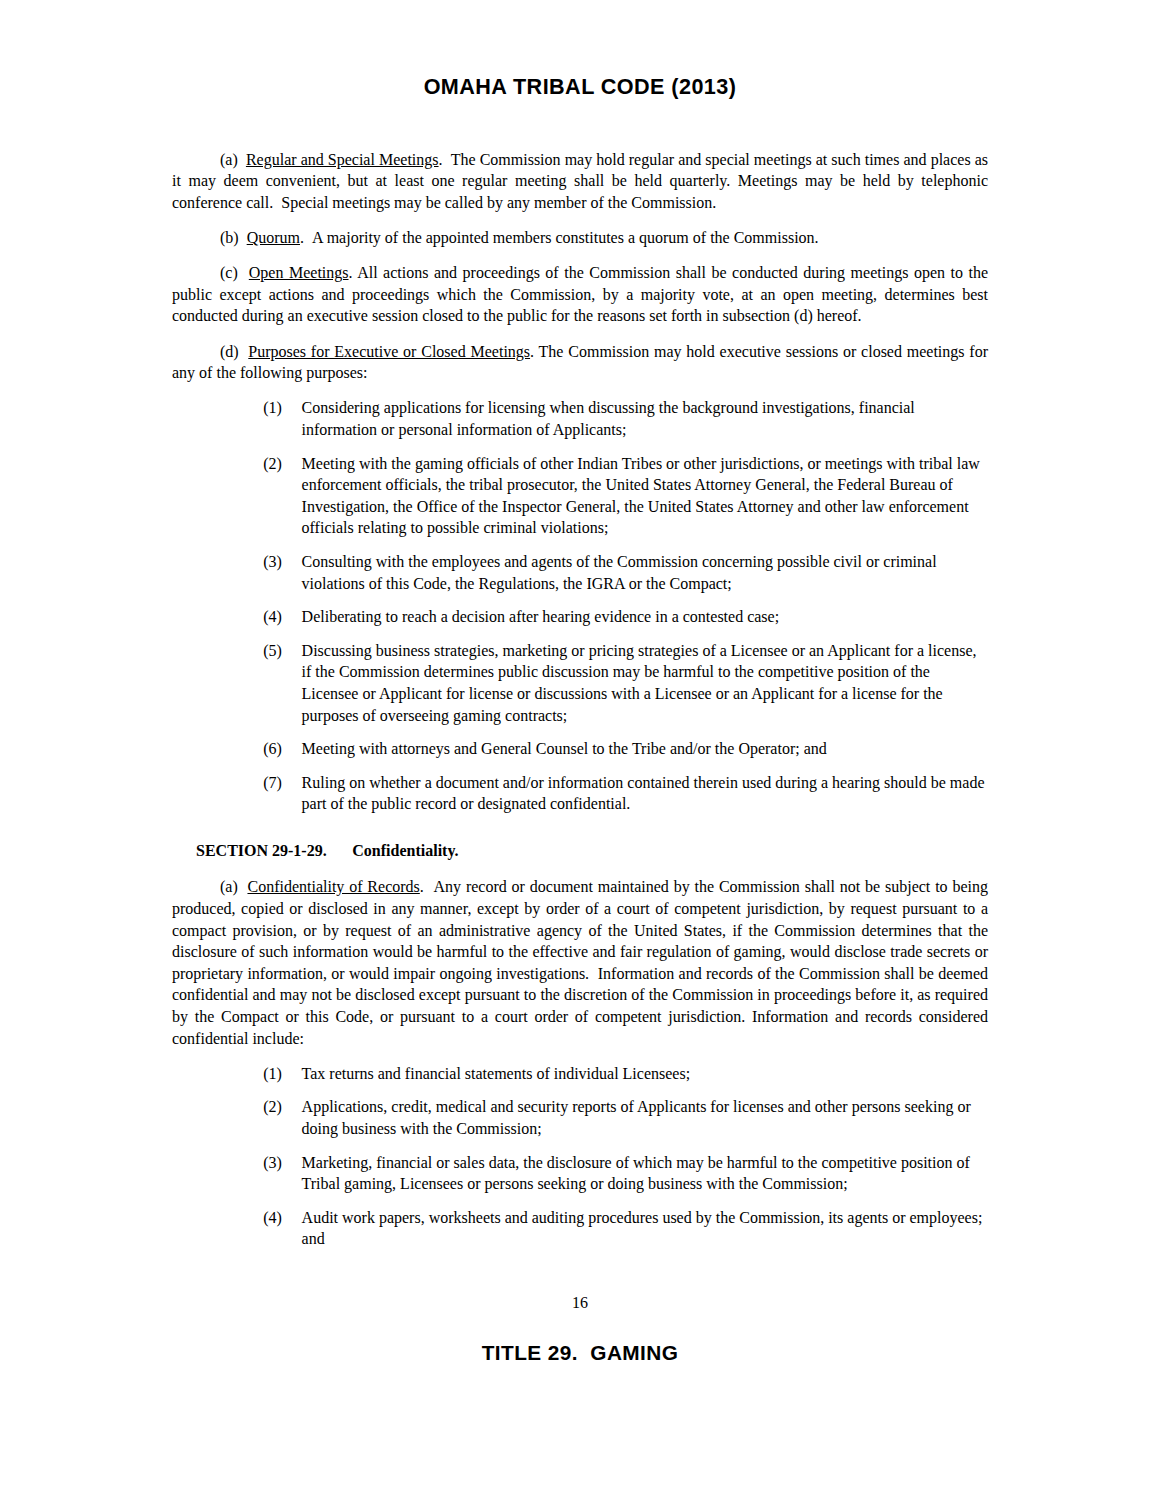OMAHA TRIBAL CODE (2013)
(a) Regular and Special Meetings. The Commission may hold regular and special meetings at such times and places as it may deem convenient, but at least one regular meeting shall be held quarterly. Meetings may be held by telephonic conference call. Special meetings may be called by any member of the Commission.
(b) Quorum. A majority of the appointed members constitutes a quorum of the Commission.
(c) Open Meetings. All actions and proceedings of the Commission shall be conducted during meetings open to the public except actions and proceedings which the Commission, by a majority vote, at an open meeting, determines best conducted during an executive session closed to the public for the reasons set forth in subsection (d) hereof.
(d) Purposes for Executive or Closed Meetings. The Commission may hold executive sessions or closed meetings for any of the following purposes:
(1) Considering applications for licensing when discussing the background investigations, financial information or personal information of Applicants;
(2) Meeting with the gaming officials of other Indian Tribes or other jurisdictions, or meetings with tribal law enforcement officials, the tribal prosecutor, the United States Attorney General, the Federal Bureau of Investigation, the Office of the Inspector General, the United States Attorney and other law enforcement officials relating to possible criminal violations;
(3) Consulting with the employees and agents of the Commission concerning possible civil or criminal violations of this Code, the Regulations, the IGRA or the Compact;
(4) Deliberating to reach a decision after hearing evidence in a contested case;
(5) Discussing business strategies, marketing or pricing strategies of a Licensee or an Applicant for a license, if the Commission determines public discussion may be harmful to the competitive position of the Licensee or Applicant for license or discussions with a Licensee or an Applicant for a license for the purposes of overseeing gaming contracts;
(6) Meeting with attorneys and General Counsel to the Tribe and/or the Operator; and
(7) Ruling on whether a document and/or information contained therein used during a hearing should be made part of the public record or designated confidential.
SECTION 29-1-29. Confidentiality.
(a) Confidentiality of Records. Any record or document maintained by the Commission shall not be subject to being produced, copied or disclosed in any manner, except by order of a court of competent jurisdiction, by request pursuant to a compact provision, or by request of an administrative agency of the United States, if the Commission determines that the disclosure of such information would be harmful to the effective and fair regulation of gaming, would disclose trade secrets or proprietary information, or would impair ongoing investigations. Information and records of the Commission shall be deemed confidential and may not be disclosed except pursuant to the discretion of the Commission in proceedings before it, as required by the Compact or this Code, or pursuant to a court order of competent jurisdiction. Information and records considered confidential include:
(1) Tax returns and financial statements of individual Licensees;
(2) Applications, credit, medical and security reports of Applicants for licenses and other persons seeking or doing business with the Commission;
(3) Marketing, financial or sales data, the disclosure of which may be harmful to the competitive position of Tribal gaming, Licensees or persons seeking or doing business with the Commission;
(4) Audit work papers, worksheets and auditing procedures used by the Commission, its agents or employees; and
16
TITLE 29. GAMING